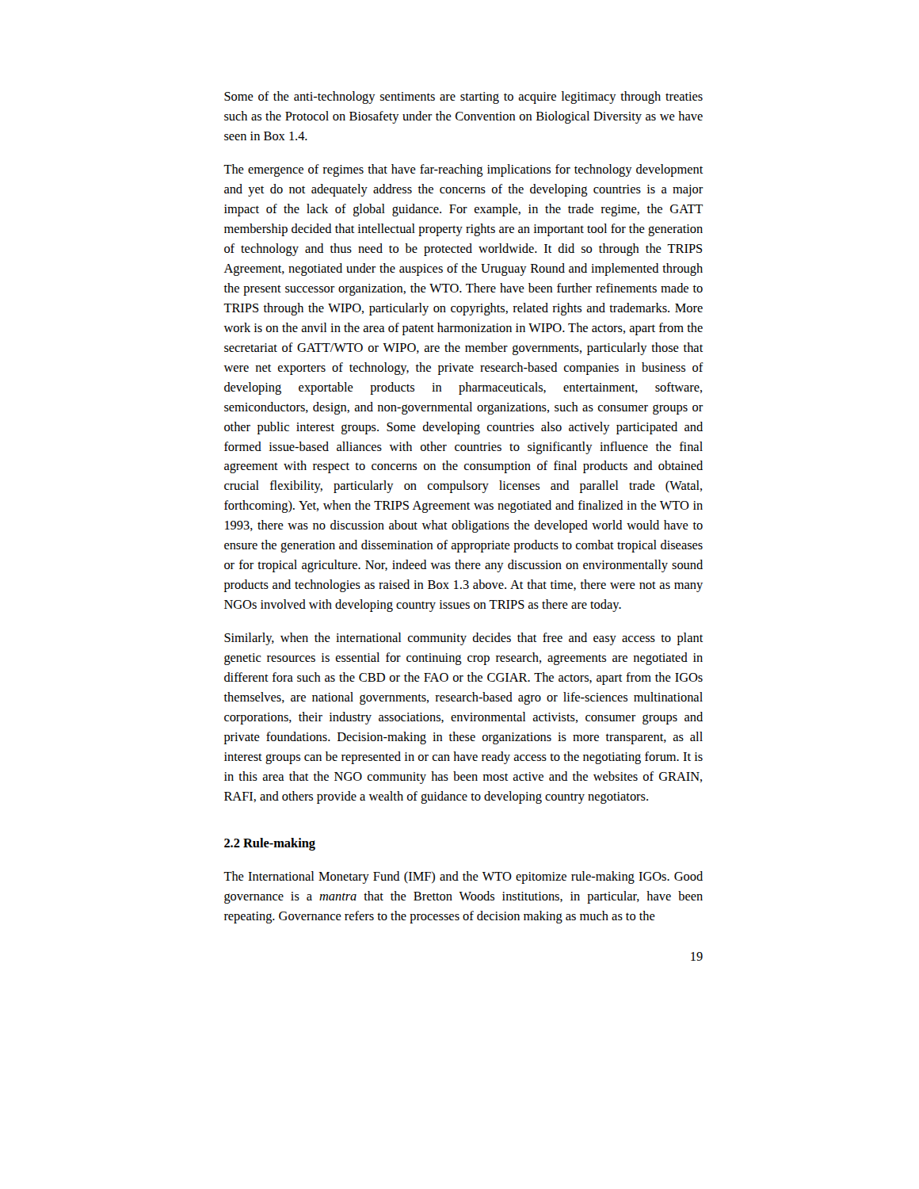Some of the anti-technology sentiments are starting to acquire legitimacy through treaties such as the Protocol on Biosafety under the Convention on Biological Diversity as we have seen in Box 1.4.
The emergence of regimes that have far-reaching implications for technology development and yet do not adequately address the concerns of the developing countries is a major impact of the lack of global guidance. For example, in the trade regime, the GATT membership decided that intellectual property rights are an important tool for the generation of technology and thus need to be protected worldwide. It did so through the TRIPS Agreement, negotiated under the auspices of the Uruguay Round and implemented through the present successor organization, the WTO. There have been further refinements made to TRIPS through the WIPO, particularly on copyrights, related rights and trademarks. More work is on the anvil in the area of patent harmonization in WIPO. The actors, apart from the secretariat of GATT/WTO or WIPO, are the member governments, particularly those that were net exporters of technology, the private research-based companies in business of developing exportable products in pharmaceuticals, entertainment, software, semiconductors, design, and non-governmental organizations, such as consumer groups or other public interest groups. Some developing countries also actively participated and formed issue-based alliances with other countries to significantly influence the final agreement with respect to concerns on the consumption of final products and obtained crucial flexibility, particularly on compulsory licenses and parallel trade (Watal, forthcoming). Yet, when the TRIPS Agreement was negotiated and finalized in the WTO in 1993, there was no discussion about what obligations the developed world would have to ensure the generation and dissemination of appropriate products to combat tropical diseases or for tropical agriculture. Nor, indeed was there any discussion on environmentally sound products and technologies as raised in Box 1.3 above. At that time, there were not as many NGOs involved with developing country issues on TRIPS as there are today.
Similarly, when the international community decides that free and easy access to plant genetic resources is essential for continuing crop research, agreements are negotiated in different fora such as the CBD or the FAO or the CGIAR. The actors, apart from the IGOs themselves, are national governments, research-based agro or life-sciences multinational corporations, their industry associations, environmental activists, consumer groups and private foundations. Decision-making in these organizations is more transparent, as all interest groups can be represented in or can have ready access to the negotiating forum. It is in this area that the NGO community has been most active and the websites of GRAIN, RAFI, and others provide a wealth of guidance to developing country negotiators.
2.2 Rule-making
The International Monetary Fund (IMF) and the WTO epitomize rule-making IGOs. Good governance is a mantra that the Bretton Woods institutions, in particular, have been repeating. Governance refers to the processes of decision making as much as to the
19